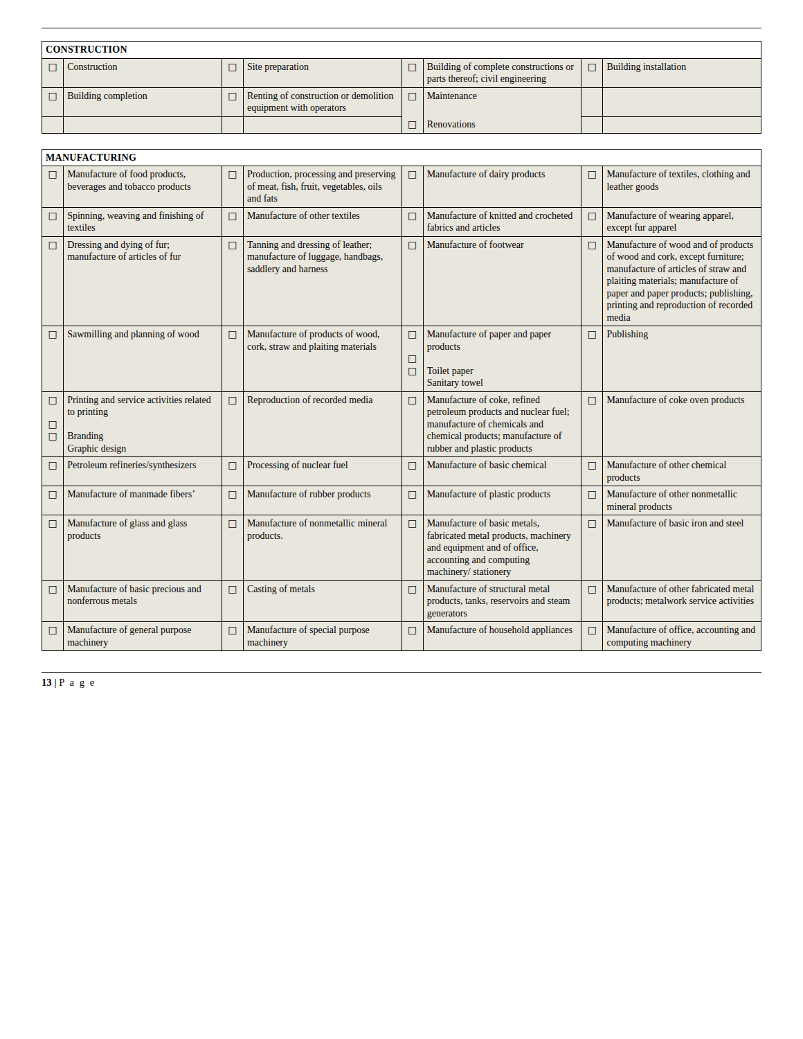| CONSTRUCTION |
| □ | Construction | □ | Site preparation | □ | Building of complete constructions or parts thereof; civil engineering | □ | Building installation |
| □ | Building completion | □ | Renting of construction or demolition equipment with operators | □ | Maintenance | | |
| | | | | □ | Renovations | | |
| MANUFACTURING |
| □ | Manufacture of food products, beverages and tobacco products | □ | Production, processing and preserving of meat, fish, fruit, vegetables, oils and fats | □ | Manufacture of dairy products | □ | Manufacture of textiles, clothing and leather goods |
| □ | Spinning, weaving and finishing of textiles | □ | Manufacture of other textiles | □ | Manufacture of knitted and crocheted fabrics and articles | □ | Manufacture of wearing apparel, except fur apparel |
| □ | Dressing and dying of fur; manufacture of articles of fur | □ | Tanning and dressing of leather; manufacture of luggage, handbags, saddlery and harness | □ | Manufacture of footwear | □ | Manufacture of wood and of products of wood and cork, except furniture; manufacture of articles of straw and plaiting materials; manufacture of paper and paper products; publishing, printing and reproduction of recorded media |
| □ | Sawmilling and planning of wood | □ | Manufacture of products of wood, cork, straw and plaiting materials | □ □ □ | Manufacture of paper and paper products Toilet paper Sanitary towel | □ | Publishing |
| □ □ □ | Printing and service activities related to printing Branding Graphic design | □ | Reproduction of recorded media | □ | Manufacture of coke, refined petroleum products and nuclear fuel; manufacture of chemicals and chemical products; manufacture of rubber and plastic products | □ | Manufacture of coke oven products |
| □ | Petroleum refineries/synthesizers | □ | Processing of nuclear fuel | □ | Manufacture of basic chemical | □ | Manufacture of other chemical products |
| □ | Manufacture of manmade fibers’ | □ | Manufacture of rubber products | □ | Manufacture of plastic products | □ | Manufacture of other nonmetallic mineral products |
| □ | Manufacture of glass and glass products | □ | Manufacture of nonmetallic mineral products. | □ | Manufacture of basic metals, fabricated metal products, machinery and equipment and of office, accounting and computing machinery/ stationery | □ | Manufacture of basic iron and steel |
| □ | Manufacture of basic precious and nonferrous metals | □ | Casting of metals | □ | Manufacture of structural metal products, tanks, reservoirs and steam generators | □ | Manufacture of other fabricated metal products; metalwork service activities |
| □ | Manufacture of general purpose machinery | □ | Manufacture of special purpose machinery | □ | Manufacture of household appliances | □ | Manufacture of office, accounting and computing machinery |
13 | P a g e